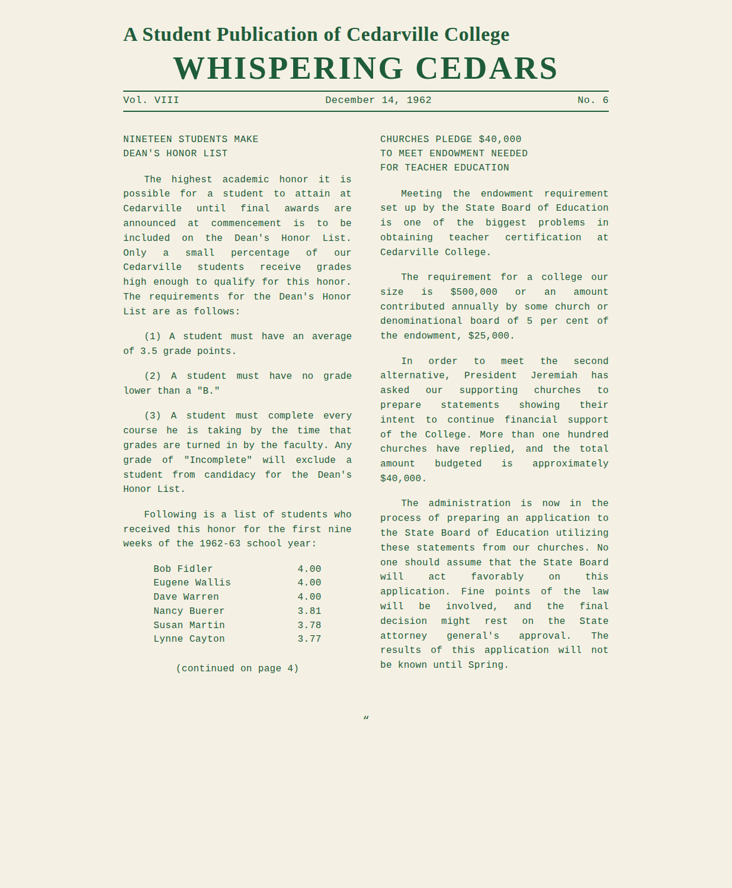A Student Publication of Cedarville College
WHISPERING CEDARS
Vol. VIII December 14, 1962 No. 6
NINETEEN STUDENTS MAKE
DEAN'S HONOR LIST
The highest academic honor it is possible for a student to attain at Cedarville until final awards are announced at commencement is to be included on the Dean's Honor List. Only a small percentage of our Cedarville students receive grades high enough to qualify for this honor. The requirements for the Dean's Honor List are as follows:
(1) A student must have an average of 3.5 grade points.
(2) A student must have no grade lower than a "B."
(3) A student must complete every course he is taking by the time that grades are turned in by the faculty. Any grade of "Incomplete" will exclude a student from candidacy for the Dean's Honor List.
Following is a list of students who received this honor for the first nine weeks of the 1962-63 school year:
| Bob Fidler | 4.00 |
| Eugene Wallis | 4.00 |
| Dave Warren | 4.00 |
| Nancy Buerer | 3.81 |
| Susan Martin | 3.78 |
| Lynne Cayton | 3.77 |
(continued on page 4)
CHURCHES PLEDGE $40,000
TO MEET ENDOWMENT NEEDED
FOR TEACHER EDUCATION
Meeting the endowment requirement set up by the State Board of Education is one of the biggest problems in obtaining teacher certification at Cedarville College.
The requirement for a college our size is $500,000 or an amount contributed annually by some church or denominational board of 5 per cent of the endowment, $25,000.
In order to meet the second alternative, President Jeremiah has asked our supporting churches to prepare statements showing their intent to continue financial support of the College. More than one hundred churches have replied, and the total amount budgeted is approximately $40,000.
The administration is now in the process of preparing an application to the State Board of Education utilizing these statements from our churches. No one should assume that the State Board will act favorably on this application. Fine points of the law will be involved, and the final decision might rest on the State attorney general's approval. The results of this application will not be known until Spring.
“